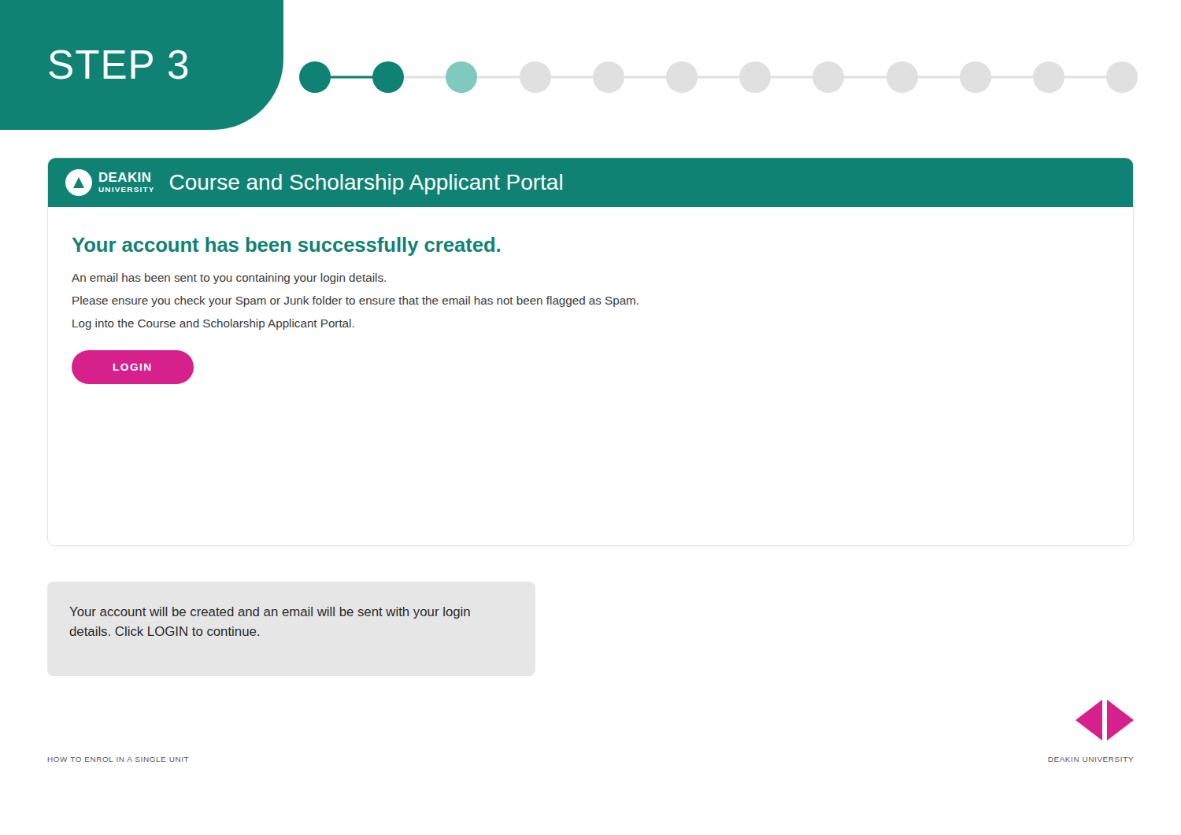STEP 3
DEAKIN UNIVERSITY
Course and Scholarship Applicant Portal
Your account has been successfully created.
An email has been sent to you containing your login details.
Please ensure you check your Spam or Junk folder to ensure that the email has not been flagged as Spam.
Log into the Course and Scholarship Applicant Portal.
LOGIN
Your account will be created and an email will be sent with your login details. Click LOGIN to continue.
HOW TO ENROL IN A SINGLE UNIT
DEAKIN UNIVERSITY